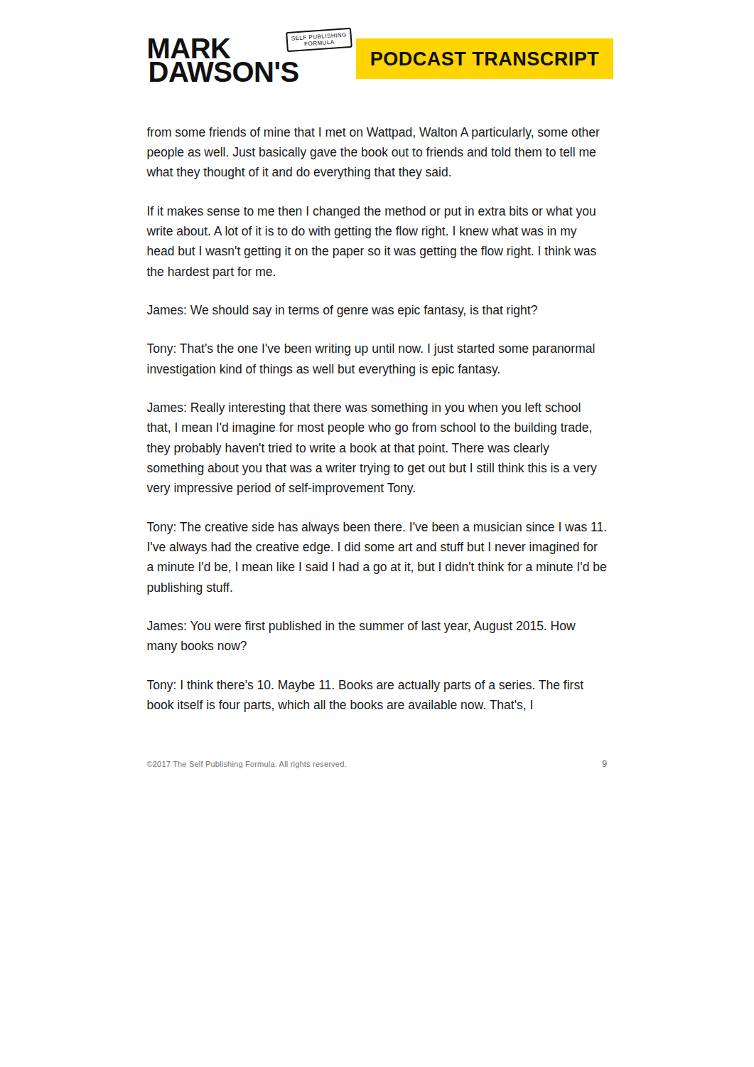Mark Dawson's
Self Publishing Formula
Podcast Transcript
from some friends of mine that I met on Wattpad, Walton A particularly, some other people as well. Just basically gave the book out to friends and told them to tell me what they thought of it and do everything that they said.
If it makes sense to me then I changed the method or put in extra bits or what you write about. A lot of it is to do with getting the flow right. I knew what was in my head but I wasn't getting it on the paper so it was getting the flow right. I think was the hardest part for me.
James: We should say in terms of genre was epic fantasy, is that right?
Tony: That's the one I've been writing up until now. I just started some paranormal investigation kind of things as well but everything is epic fantasy.
James: Really interesting that there was something in you when you left school that, I mean I'd imagine for most people who go from school to the building trade, they probably haven't tried to write a book at that point. There was clearly something about you that was a writer trying to get out but I still think this is a very very impressive period of self-improvement Tony.
Tony: The creative side has always been there. I've been a musician since I was 11. I've always had the creative edge. I did some art and stuff but I never imagined for a minute I'd be, I mean like I said I had a go at it, but I didn't think for a minute I'd be publishing stuff.
James: You were first published in the summer of last year, August 2015. How many books now?
Tony: I think there's 10. Maybe 11. Books are actually parts of a series. The first book itself is four parts, which all the books are available now. That's, I
©2017 The Self Publishing Formula. All rights reserved.
9